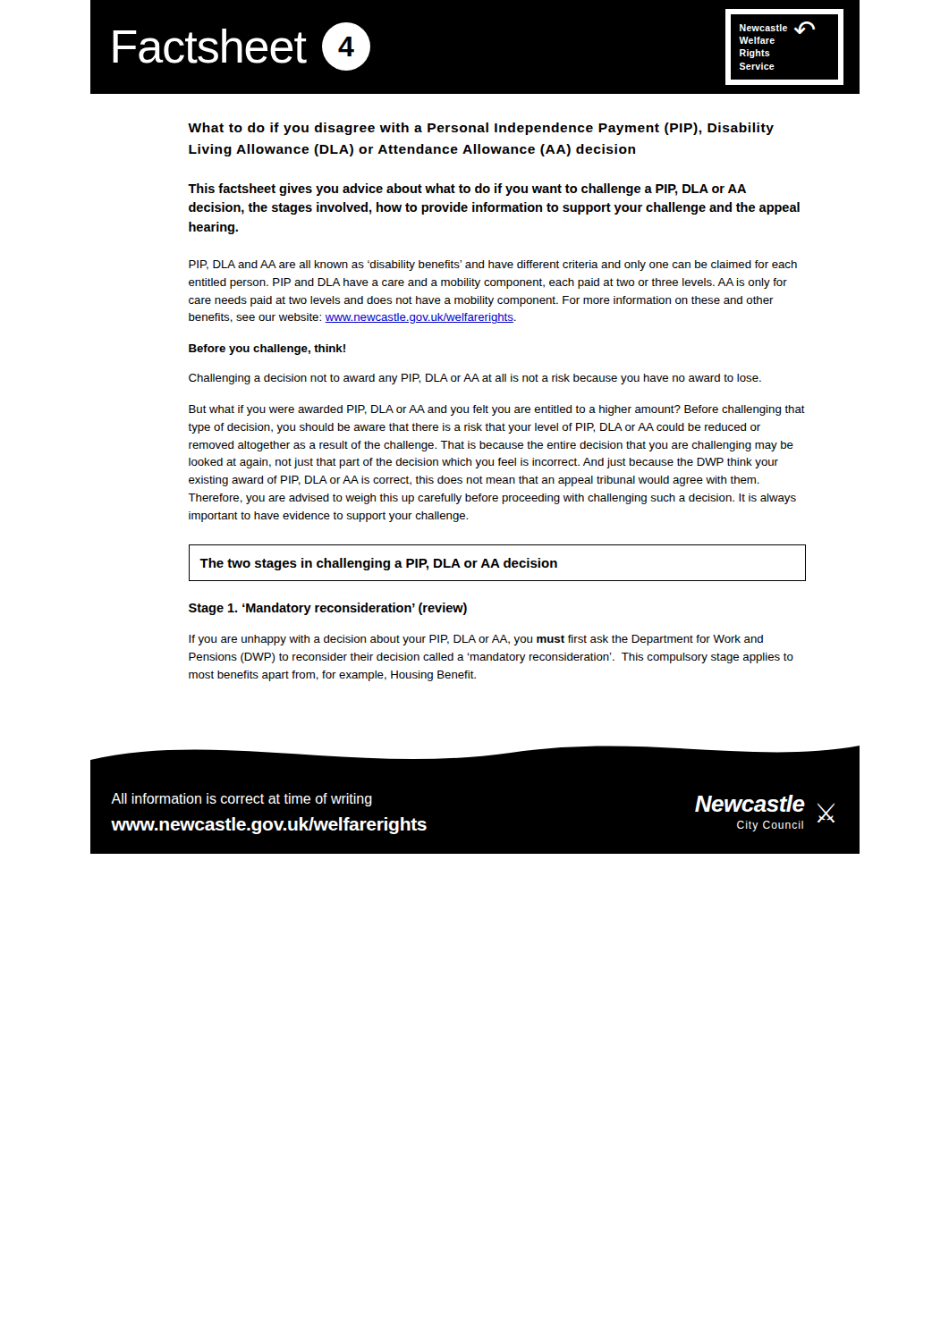Factsheet 4
Newcastle
Welfare
Rights
Service
↶
What to do if you disagree with a Personal Independence Payment (PIP), Disability Living Allowance (DLA) or Attendance Allowance (AA) decision
This factsheet gives you advice about what to do if you want to challenge a PIP, DLA or AA decision, the stages involved, how to provide information to support your challenge and the appeal hearing.
PIP, DLA and AA are all known as ‘disability benefits’ and have different criteria and only one can be claimed for each entitled person. PIP and DLA have a care and a mobility component, each paid at two or three levels. AA is only for care needs paid at two levels and does not have a mobility component. For more information on these and other benefits, see our website: www.newcastle.gov.uk/welfarerights.
Before you challenge, think!
Challenging a decision not to award any PIP, DLA or AA at all is not a risk because you have no award to lose.
But what if you were awarded PIP, DLA or AA and you felt you are entitled to a higher amount? Before challenging that type of decision, you should be aware that there is a risk that your level of PIP, DLA or AA could be reduced or removed altogether as a result of the challenge. That is because the entire decision that you are challenging may be looked at again, not just that part of the decision which you feel is incorrect. And just because the DWP think your existing award of PIP, DLA or AA is correct, this does not mean that an appeal tribunal would agree with them. Therefore, you are advised to weigh this up carefully before proceeding with challenging such a decision. It is always important to have evidence to support your challenge.
The two stages in challenging a PIP, DLA or AA decision
Stage 1. ‘Mandatory reconsideration’ (review)
If you are unhappy with a decision about your PIP, DLA or AA, you must first ask the Department for Work and Pensions (DWP) to reconsider their decision called a ‘mandatory reconsideration’. This compulsory stage applies to most benefits apart from, for example, Housing Benefit.
All information is correct at time of writing
www.newcastle.gov.uk/welfarerights
Newcastle
City Council
⚔